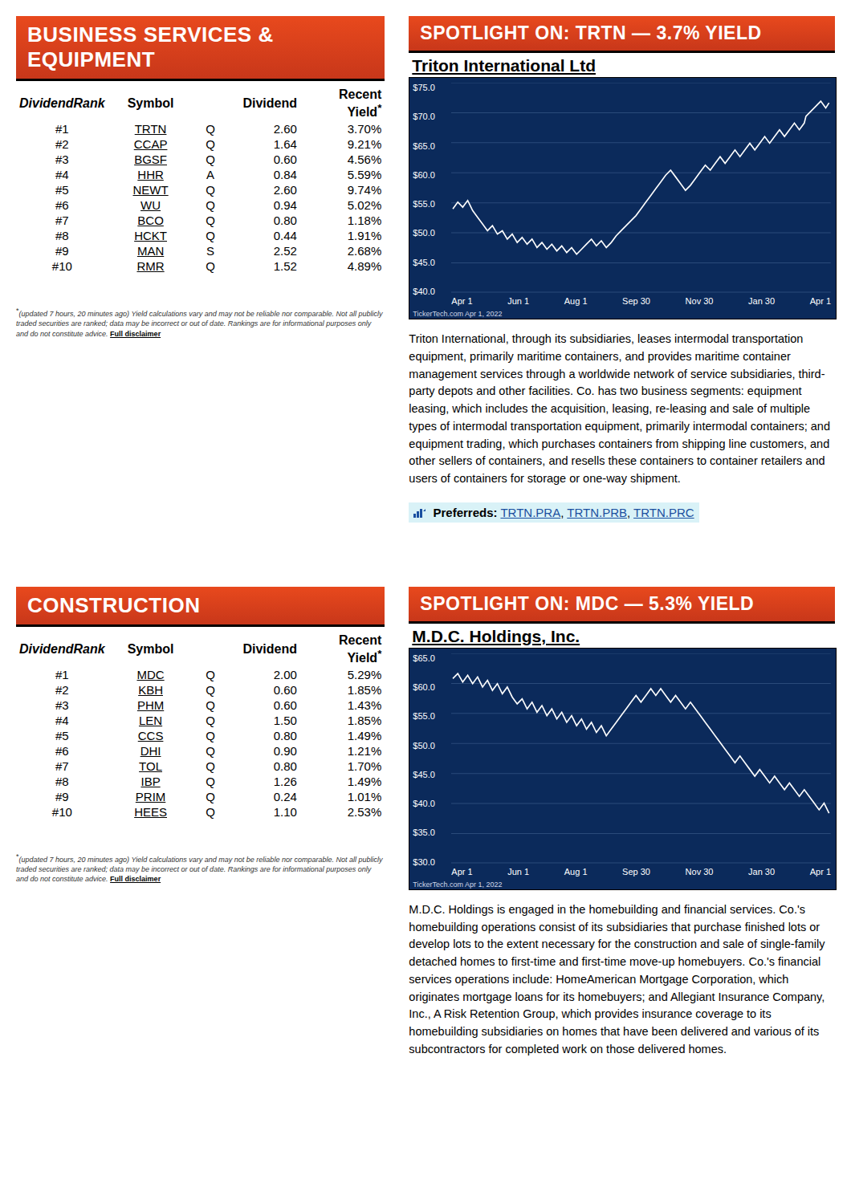BUSINESS SERVICES & EQUIPMENT
| DividendRank | Symbol | | Dividend | Recent Yield * |
| --- | --- | --- | --- | --- |
| #1 | TRTN | Q | 2.60 | 3.70% |
| #2 | CCAP | Q | 1.64 | 9.21% |
| #3 | BGSF | Q | 0.60 | 4.56% |
| #4 | HHR | A | 0.84 | 5.59% |
| #5 | NEWT | Q | 2.60 | 9.74% |
| #6 | WU | Q | 0.94 | 5.02% |
| #7 | BCO | Q | 0.80 | 1.18% |
| #8 | HCKT | Q | 0.44 | 1.91% |
| #9 | MAN | S | 2.52 | 2.68% |
| #10 | RMR | Q | 1.52 | 4.89% |
*(updated 7 hours, 20 minutes ago) Yield calculations vary and may not be reliable nor comparable. Not all publicly traded securities are ranked; data may be incorrect or out of date. Rankings are for informational purposes only and do not constitute advice. Full disclaimer
SPOTLIGHT ON: TRTN — 3.7% YIELD
Triton International Ltd
$75.0 $70.0 $65.0 $60.0 $55.0 $50.0 $45.0 $40.0
Apr 1 Jun 1 Aug 1 Sep 30 Nov 30 Jan 30 Apr 1
TickerTech.com Apr 1, 2022
Triton International, through its subsidiaries, leases intermodal transportation equipment, primarily maritime containers, and provides maritime container management services through a worldwide network of service subsidiaries, third-party depots and other facilities. Co. has two business segments: equipment leasing, which includes the acquisition, leasing, re-leasing and sale of multiple types of intermodal transportation equipment, primarily intermodal containers; and equipment trading, which purchases containers from shipping line customers, and other sellers of containers, and resells these containers to container retailers and users of containers for storage or one-way shipment.
Preferreds: TRTN.PRA, TRTN.PRB, TRTN.PRC
CONSTRUCTION
| DividendRank | Symbol | | Dividend | Recent Yield * |
| --- | --- | --- | --- | --- |
| #1 | MDC | Q | 2.00 | 5.29% |
| #2 | KBH | Q | 0.60 | 1.85% |
| #3 | PHM | Q | 0.60 | 1.43% |
| #4 | LEN | Q | 1.50 | 1.85% |
| #5 | CCS | Q | 0.80 | 1.49% |
| #6 | DHI | Q | 0.90 | 1.21% |
| #7 | TOL | Q | 0.80 | 1.70% |
| #8 | IBP | Q | 1.26 | 1.49% |
| #9 | PRIM | Q | 0.24 | 1.01% |
| #10 | HEES | Q | 1.10 | 2.53% |
*(updated 7 hours, 20 minutes ago) Yield calculations vary and may not be reliable nor comparable. Not all publicly traded securities are ranked; data may be incorrect or out of date. Rankings are for informational purposes only and do not constitute advice. Full disclaimer
SPOTLIGHT ON: MDC — 5.3% YIELD
M.D.C. Holdings, Inc.
$65.0 $60.0 $55.0 $50.0 $45.0 $40.0 $35.0 $30.0
Apr 1 Jun 1 Aug 1 Sep 30 Nov 30 Jan 30 Apr 1
TickerTech.com Apr 1, 2022
M.D.C. Holdings is engaged in the homebuilding and financial services. Co.'s homebuilding operations consist of its subsidiaries that purchase finished lots or develop lots to the extent necessary for the construction and sale of single-family detached homes to first-time and first-time move-up homebuyers. Co.'s financial services operations include: HomeAmerican Mortgage Corporation, which originates mortgage loans for its homebuyers; and Allegiant Insurance Company, Inc., A Risk Retention Group, which provides insurance coverage to its homebuilding subsidiaries on homes that have been delivered and various of its subcontractors for completed work on those delivered homes.